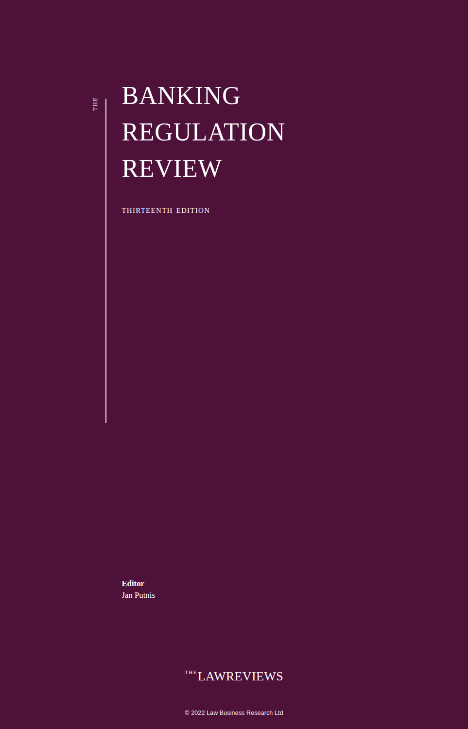The
Banking Regulation Review
Thirteenth Edition
Editor
Jan Putnis
The LawReviews
© 2022 Law Business Research Ltd